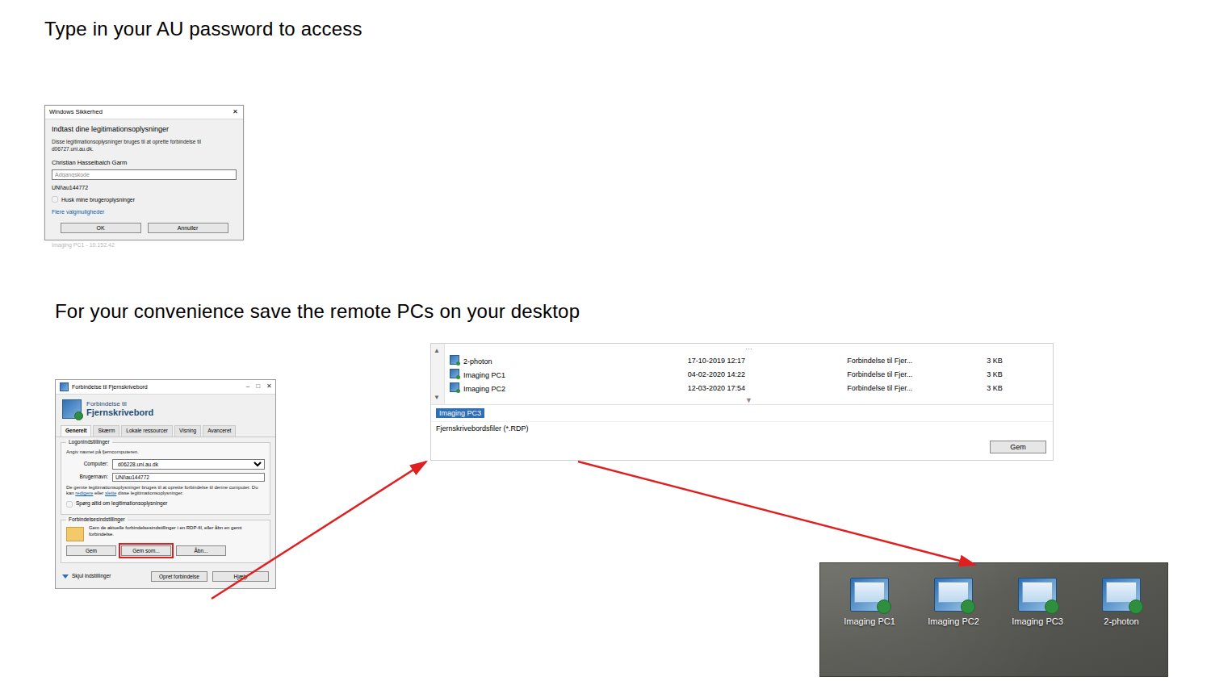Type in your AU password to access
Windows Sikkerhed ✕
Indtast dine legitimationsoplysninger
Disse legitimationsoplysninger bruges til at oprette forbindelse til d06727.uni.au.dk.
Christian Hasselbalch Garm
UNI\au144772
Husk mine brugeroplysninger
Flere valgmuligheder
OK Annuller
Imaging PC1 - 10.152.42
For your convenience save the remote PCs on your desktop
Forbindelse til Fjernskrivebord –□✕
Forbindelse til
Fjernskrivebord
Generelt Skærm Lokale ressourcer Visning Avanceret
Logonindstillinger
Angiv navnet på fjerncomputeren.
Computer: d06228.uni.au.dk
Brugernavn:
De gemte legitimationsoplysninger bruges til at oprette forbindelse til denne computer. Du kan redigere eller slette disse legitimationsoplysninger.
Spørg altid om legitimationsoplysninger
Forbindelsesindstillinger
Gem de aktuelle forbindelsesindstillinger i en RDP-fil, eller åbn en gemt forbindelse.
Gem Gem som... Åbn...
Skjul indstillinger
Opret forbindelse Hjælp
▲
▼
⋯
| 2-photon | 17-10-2019 12:17 | Forbindelse til Fjer... | 3 KB |
| Imaging PC1 | 04-02-2020 14:22 | Forbindelse til Fjer... | 3 KB |
| Imaging PC2 | 12-03-2020 17:54 | Forbindelse til Fjer... | 3 KB |
▼
Imaging PC3
Fjernskrivebordsfiler (*.RDP)
Gem
Imaging PC1
Imaging PC2
Imaging PC3
2-photon